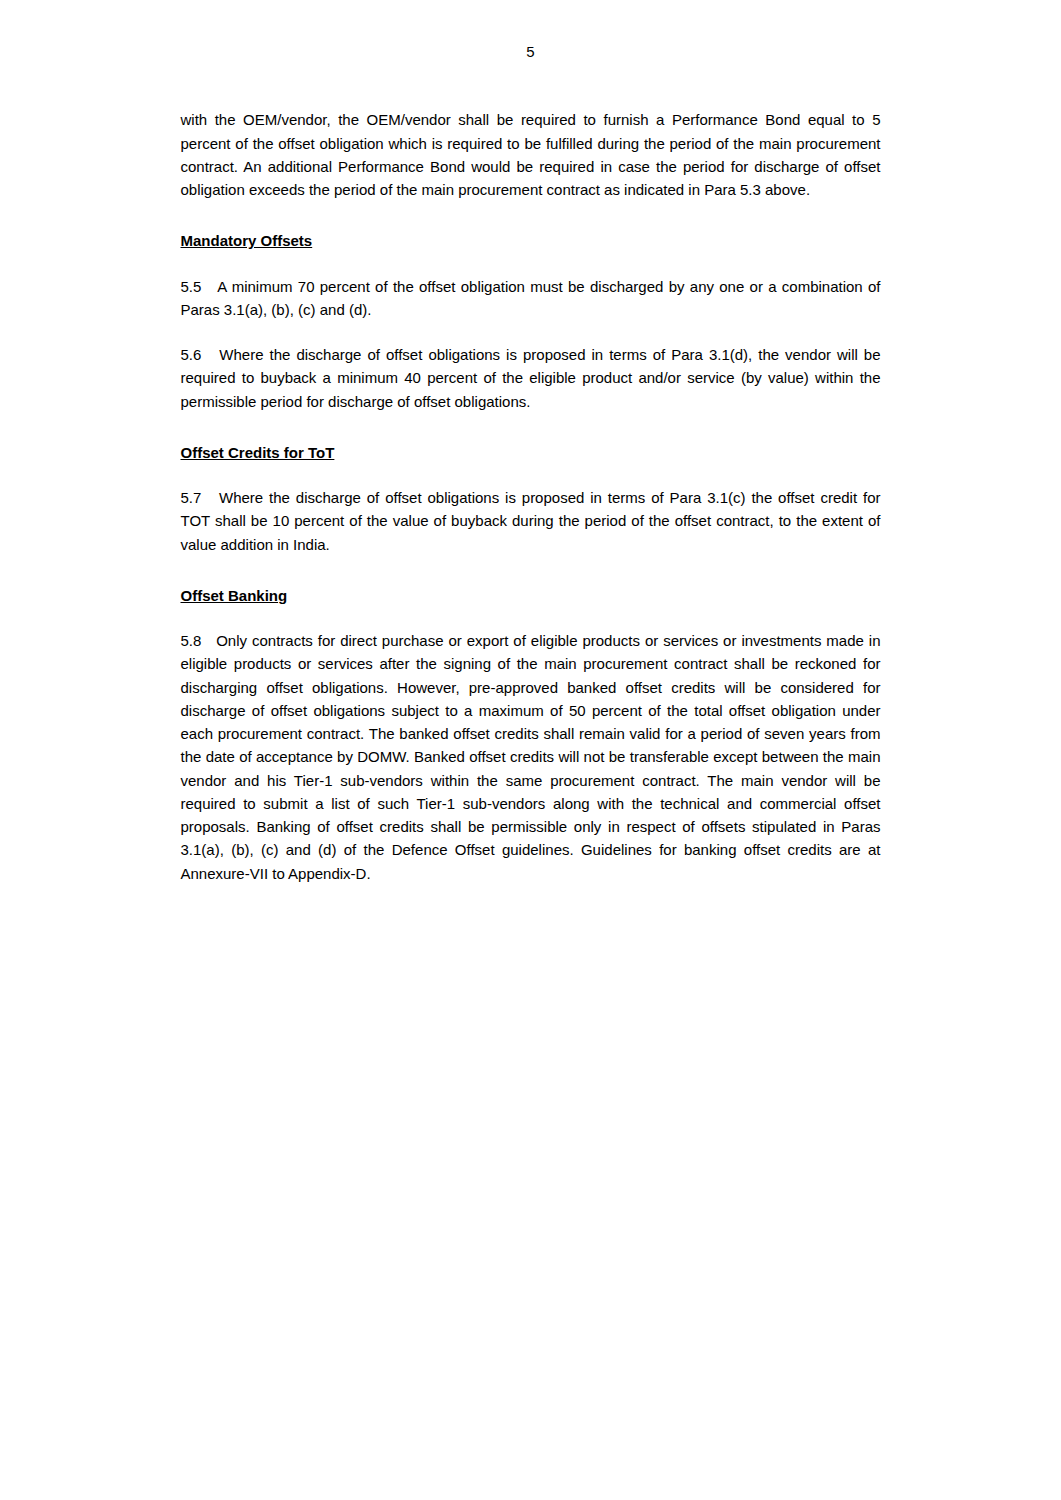5
with the OEM/vendor, the OEM/vendor shall be required to furnish a Performance Bond equal to 5 percent of the offset obligation which is required to be fulfilled during the period of the main procurement contract. An additional Performance Bond would be required in case the period for discharge of offset obligation exceeds the period of the main procurement contract as indicated in Para 5.3 above.
Mandatory Offsets
5.5 A minimum 70 percent of the offset obligation must be discharged by any one or a combination of Paras 3.1(a), (b), (c) and (d).
5.6 Where the discharge of offset obligations is proposed in terms of Para 3.1(d), the vendor will be required to buyback a minimum 40 percent of the eligible product and/or service (by value) within the permissible period for discharge of offset obligations.
Offset Credits for ToT
5.7 Where the discharge of offset obligations is proposed in terms of Para 3.1(c) the offset credit for TOT shall be 10 percent of the value of buyback during the period of the offset contract, to the extent of value addition in India.
Offset Banking
5.8 Only contracts for direct purchase or export of eligible products or services or investments made in eligible products or services after the signing of the main procurement contract shall be reckoned for discharging offset obligations. However, pre-approved banked offset credits will be considered for discharge of offset obligations subject to a maximum of 50 percent of the total offset obligation under each procurement contract. The banked offset credits shall remain valid for a period of seven years from the date of acceptance by DOMW. Banked offset credits will not be transferable except between the main vendor and his Tier-1 sub-vendors within the same procurement contract. The main vendor will be required to submit a list of such Tier-1 sub-vendors along with the technical and commercial offset proposals. Banking of offset credits shall be permissible only in respect of offsets stipulated in Paras 3.1(a), (b), (c) and (d) of the Defence Offset guidelines. Guidelines for banking offset credits are at Annexure-VII to Appendix-D.